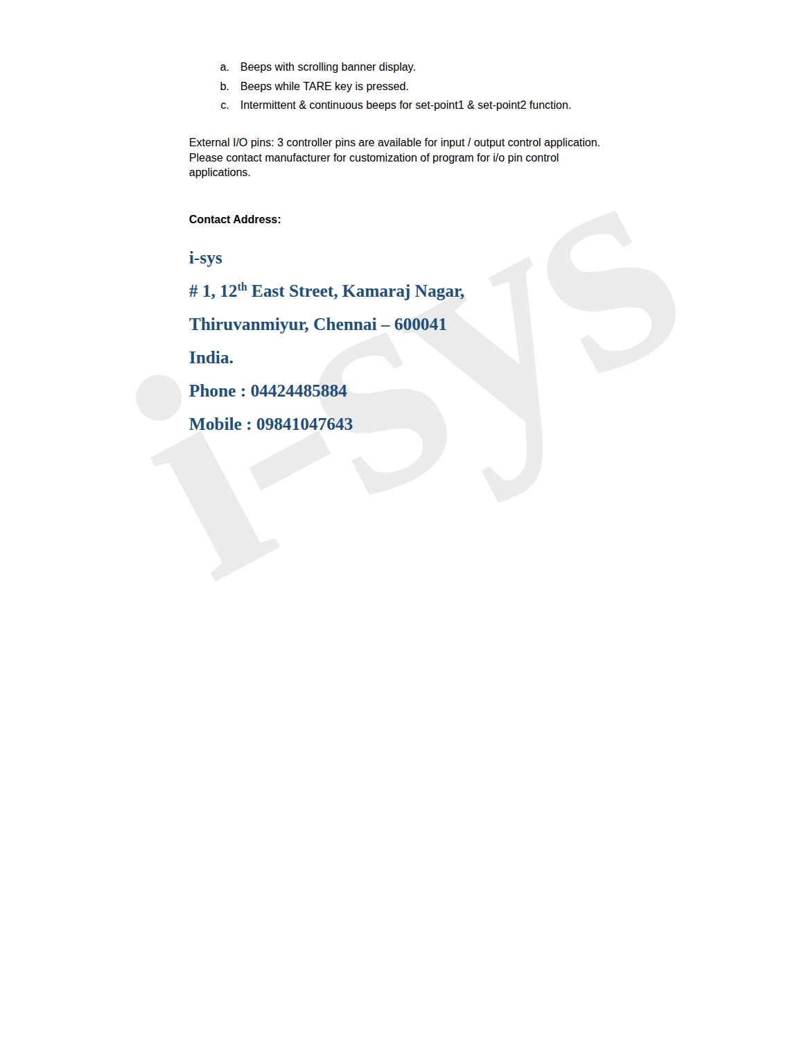i-sys
Beeps with scrolling banner display.
Beeps while TARE key is pressed.
Intermittent & continuous beeps for set-point1 & set-point2 function.
External I/O pins: 3 controller pins are available for input / output control application.
Please contact manufacturer for customization of program for i/o pin control applications.
Contact Address:
i-sys
# 1, 12th East Street, Kamaraj Nagar,
Thiruvanmiyur, Chennai – 600041
India.
Phone : 04424485884
Mobile : 09841047643